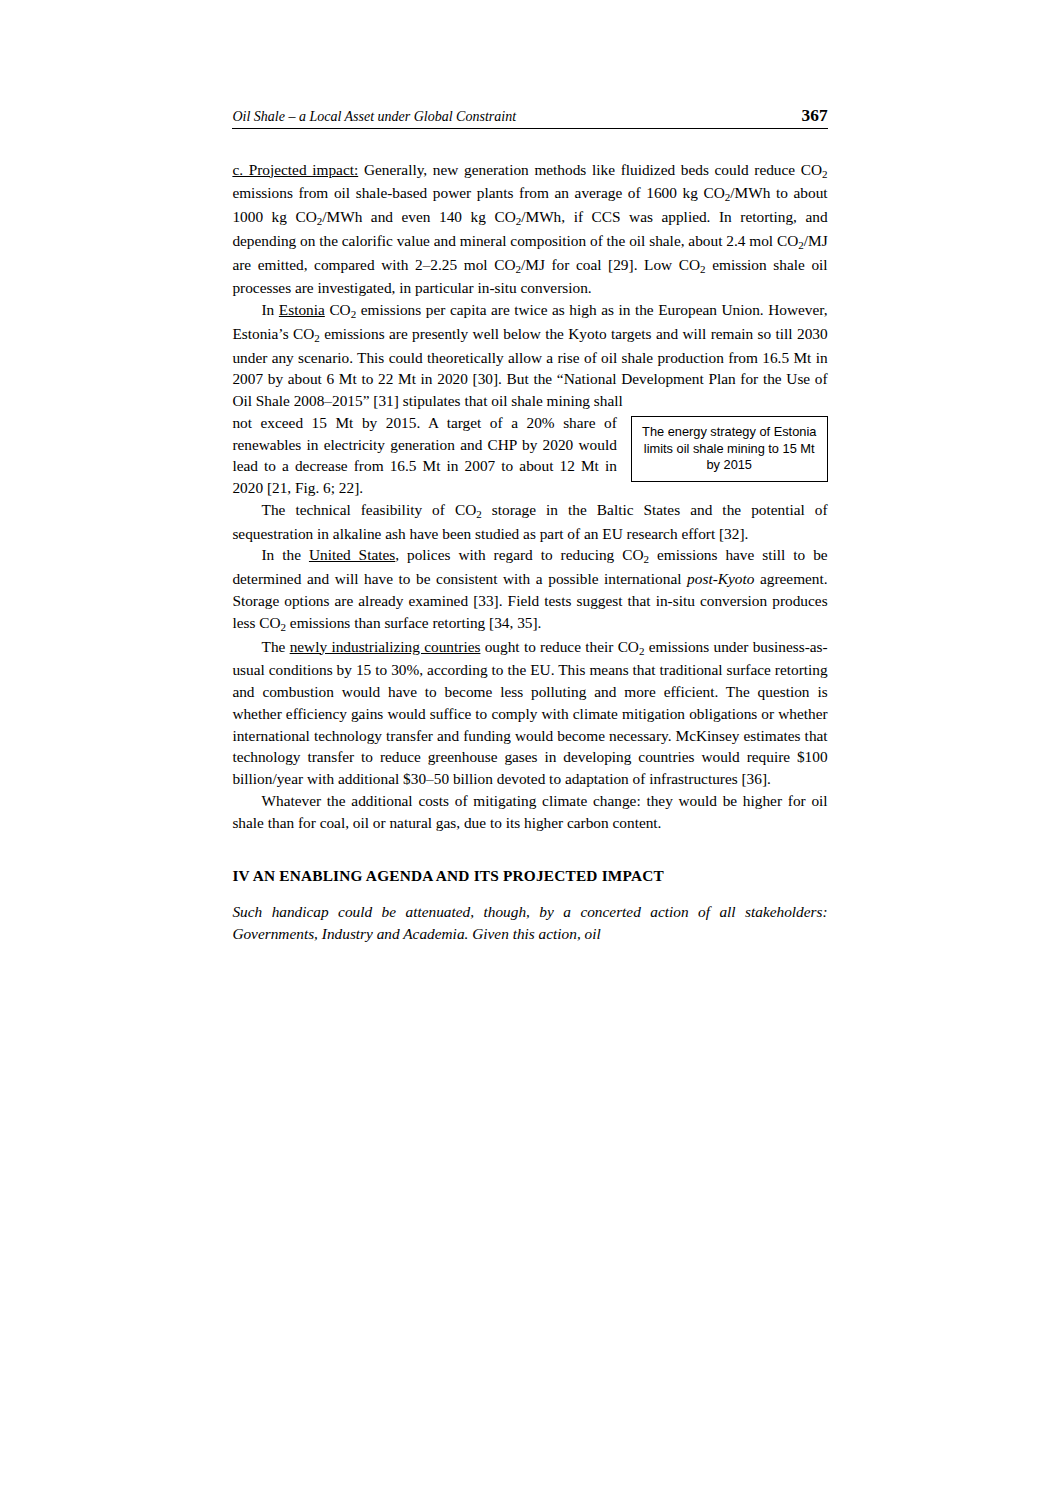Oil Shale – a Local Asset under Global Constraint 367
c. Projected impact: Generally, new generation methods like fluidized beds could reduce CO2 emissions from oil shale-based power plants from an average of 1600 kg CO2/MWh to about 1000 kg CO2/MWh and even 140 kg CO2/MWh, if CCS was applied. In retorting, and depending on the calorific value and mineral composition of the oil shale, about 2.4 mol CO2/MJ are emitted, compared with 2–2.25 mol CO2/MJ for coal [29]. Low CO2 emission shale oil processes are investigated, in particular in-situ conversion.
In Estonia CO2 emissions per capita are twice as high as in the European Union. However, Estonia’s CO2 emissions are presently well below the Kyoto targets and will remain so till 2030 under any scenario. This could theoretically allow a rise of oil shale production from 16.5 Mt in 2007 by about 6 Mt to 22 Mt in 2020 [30]. But the “National Development Plan for the Use of Oil Shale 2008–2015” [31] stipulates that oil shale mining shall
The energy strategy of Estonia limits oil shale mining to 15 Mt by 2015
not exceed 15 Mt by 2015. A target of a 20% share of renewables in electricity generation and CHP by 2020 would lead to a decrease from 16.5 Mt in 2007 to about 12 Mt in 2020 [21, Fig. 6; 22].
The technical feasibility of CO2 storage in the Baltic States and the potential of sequestration in alkaline ash have been studied as part of an EU research effort [32].
In the United States, polices with regard to reducing CO2 emissions have still to be determined and will have to be consistent with a possible international post-Kyoto agreement. Storage options are already examined [33]. Field tests suggest that in-situ conversion produces less CO2 emissions than surface retorting [34, 35].
The newly industrializing countries ought to reduce their CO2 emissions under business-as-usual conditions by 15 to 30%, according to the EU. This means that traditional surface retorting and combustion would have to become less polluting and more efficient. The question is whether efficiency gains would suffice to comply with climate mitigation obligations or whether international technology transfer and funding would become necessary. McKinsey estimates that technology transfer to reduce greenhouse gases in developing countries would require $100 billion/year with additional $30–50 billion devoted to adaptation of infrastructures [36].
Whatever the additional costs of mitigating climate change: they would be higher for oil shale than for coal, oil or natural gas, due to its higher carbon content.
IV AN ENABLING AGENDA AND ITS PROJECTED IMPACT
Such handicap could be attenuated, though, by a concerted action of all stakeholders: Governments, Industry and Academia. Given this action, oil